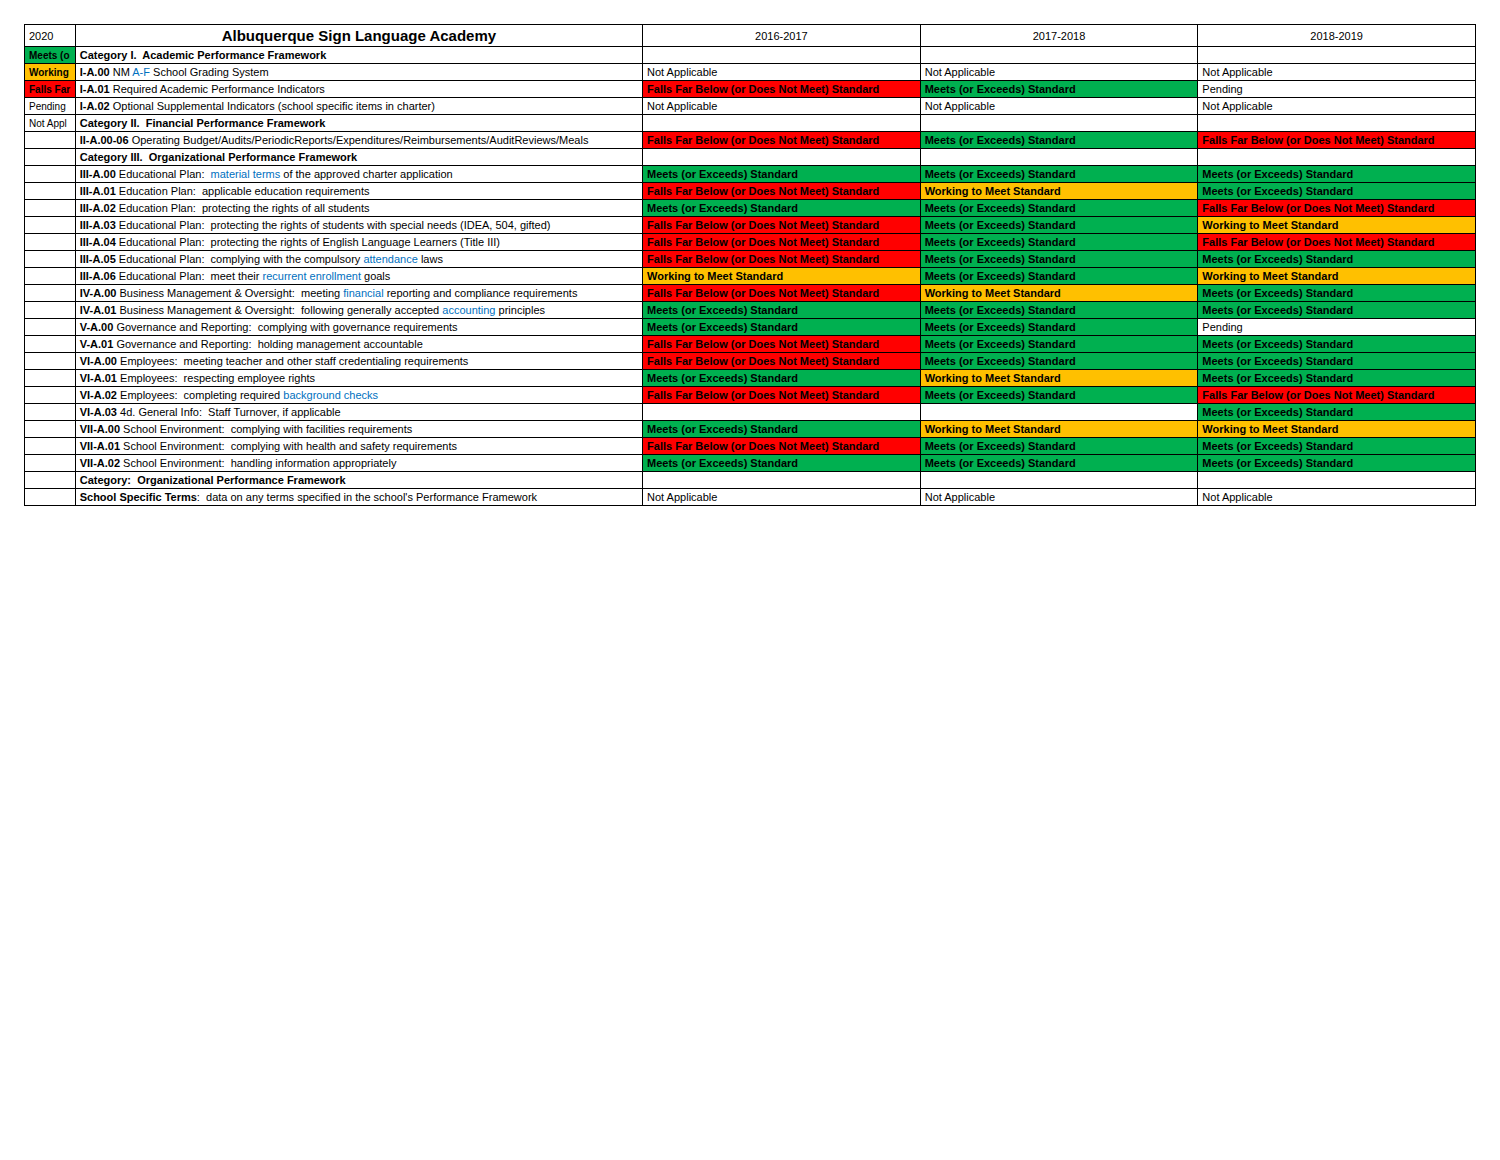| 2020 | Albuquerque Sign Language Academy | 2016-2017 | 2017-2018 | 2018-2019 |
| Meets (o | Category I. Academic Performance Framework | | | |
| Working | I-A.00 NM A-F School Grading System | Not Applicable | Not Applicable | Not Applicable |
| Falls Far | I-A.01 Required Academic Performance Indicators | Falls Far Below (or Does Not Meet) Standard | Meets (or Exceeds) Standard | Pending |
| Pending | I-A.02 Optional Supplemental Indicators (school specific items in charter) | Not Applicable | Not Applicable | Not Applicable |
| Not Appl | Category II. Financial Performance Framework | | | |
| | II-A.00-06 Operating Budget/Audits/PeriodicReports/Expenditures/Reimbursements/AuditReviews/Meals | Falls Far Below (or Does Not Meet) Standard | Meets (or Exceeds) Standard | Falls Far Below (or Does Not Meet) Standard |
| | Category III. Organizational Performance Framework | | | |
| | III-A.00 Educational Plan: material terms of the approved charter application | Meets (or Exceeds) Standard | Meets (or Exceeds) Standard | Meets (or Exceeds) Standard |
| | III-A.01 Education Plan: applicable education requirements | Falls Far Below (or Does Not Meet) Standard | Working to Meet Standard | Meets (or Exceeds) Standard |
| | III-A.02 Education Plan: protecting the rights of all students | Meets (or Exceeds) Standard | Meets (or Exceeds) Standard | Falls Far Below (or Does Not Meet) Standard |
| | III-A.03 Educational Plan: protecting the rights of students with special needs (IDEA, 504, gifted) | Falls Far Below (or Does Not Meet) Standard | Meets (or Exceeds) Standard | Working to Meet Standard |
| | III-A.04 Educational Plan: protecting the rights of English Language Learners (Title III) | Falls Far Below (or Does Not Meet) Standard | Meets (or Exceeds) Standard | Falls Far Below (or Does Not Meet) Standard |
| | III-A.05 Educational Plan: complying with the compulsory attendance laws | Falls Far Below (or Does Not Meet) Standard | Meets (or Exceeds) Standard | Meets (or Exceeds) Standard |
| | III-A.06 Educational Plan: meet their recurrent enrollment goals | Working to Meet Standard | Meets (or Exceeds) Standard | Working to Meet Standard |
| | IV-A.00 Business Management & Oversight: meeting financial reporting and compliance requirements | Falls Far Below (or Does Not Meet) Standard | Working to Meet Standard | Meets (or Exceeds) Standard |
| | IV-A.01 Business Management & Oversight: following generally accepted accounting principles | Meets (or Exceeds) Standard | Meets (or Exceeds) Standard | Meets (or Exceeds) Standard |
| | V-A.00 Governance and Reporting: complying with governance requirements | Meets (or Exceeds) Standard | Meets (or Exceeds) Standard | Pending |
| | V-A.01 Governance and Reporting: holding management accountable | Falls Far Below (or Does Not Meet) Standard | Meets (or Exceeds) Standard | Meets (or Exceeds) Standard |
| | VI-A.00 Employees: meeting teacher and other staff credentialing requirements | Falls Far Below (or Does Not Meet) Standard | Meets (or Exceeds) Standard | Meets (or Exceeds) Standard |
| | VI-A.01 Employees: respecting employee rights | Meets (or Exceeds) Standard | Working to Meet Standard | Meets (or Exceeds) Standard |
| | VI-A.02 Employees: completing required background checks | Falls Far Below (or Does Not Meet) Standard | Meets (or Exceeds) Standard | Falls Far Below (or Does Not Meet) Standard |
| | VI-A.03 4d. General Info: Staff Turnover, if applicable | | | Meets (or Exceeds) Standard |
| | VII-A.00 School Environment: complying with facilities requirements | Meets (or Exceeds) Standard | Working to Meet Standard | Working to Meet Standard |
| | VII-A.01 School Environment: complying with health and safety requirements | Falls Far Below (or Does Not Meet) Standard | Meets (or Exceeds) Standard | Meets (or Exceeds) Standard |
| | VII-A.02 School Environment: handling information appropriately | Meets (or Exceeds) Standard | Meets (or Exceeds) Standard | Meets (or Exceeds) Standard |
| | Category: Organizational Performance Framework | | | |
| | School Specific Terms : data on any terms specified in the school's Performance Framework | Not Applicable | Not Applicable | Not Applicable |